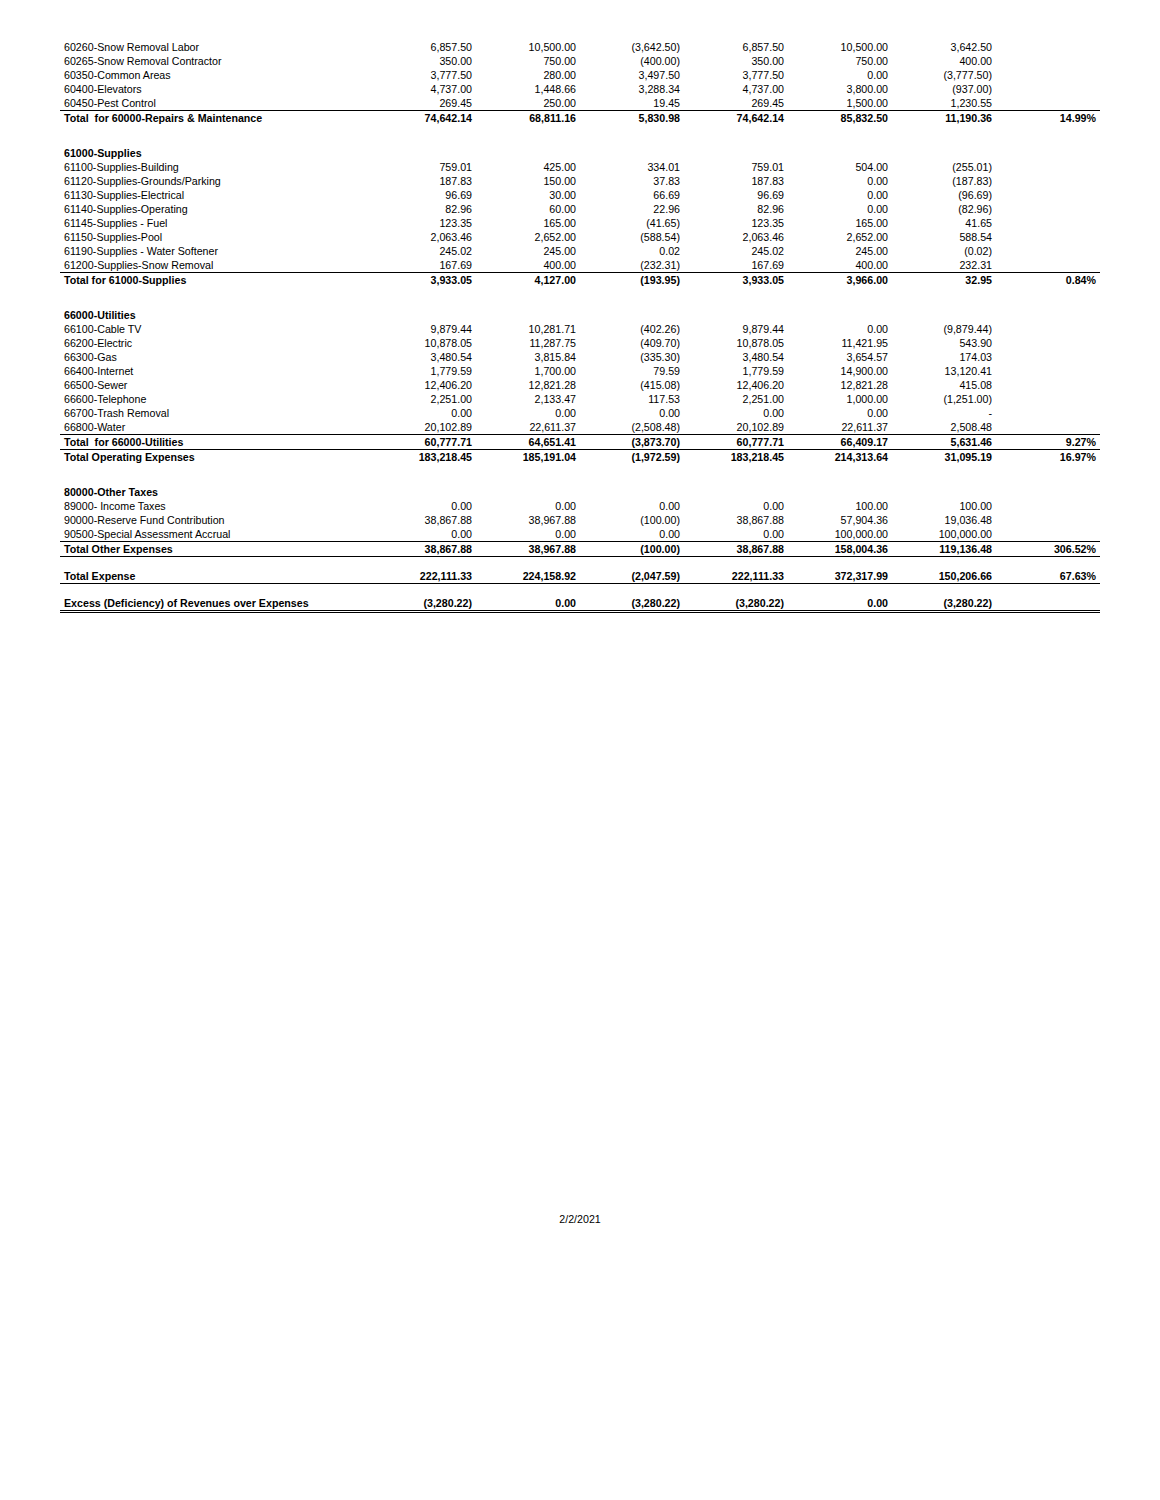| 60260-Snow Removal Labor | 6,857.50 | 10,500.00 | (3,642.50) | 6,857.50 | 10,500.00 | 3,642.50 | |
| 60265-Snow Removal Contractor | 350.00 | 750.00 | (400.00) | 350.00 | 750.00 | 400.00 | |
| 60350-Common Areas | 3,777.50 | 280.00 | 3,497.50 | 3,777.50 | 0.00 | (3,777.50) | |
| 60400-Elevators | 4,737.00 | 1,448.66 | 3,288.34 | 4,737.00 | 3,800.00 | (937.00) | |
| 60450-Pest Control | 269.45 | 250.00 | 19.45 | 269.45 | 1,500.00 | 1,230.55 | |
| Total for 60000-Repairs & Maintenance | 74,642.14 | 68,811.16 | 5,830.98 | 74,642.14 | 85,832.50 | 11,190.36 | 14.99% |
| 61000-Supplies | |
| 61100-Supplies-Building | 759.01 | 425.00 | 334.01 | 759.01 | 504.00 | (255.01) | |
| 61120-Supplies-Grounds/Parking | 187.83 | 150.00 | 37.83 | 187.83 | 0.00 | (187.83) | |
| 61130-Supplies-Electrical | 96.69 | 30.00 | 66.69 | 96.69 | 0.00 | (96.69) | |
| 61140-Supplies-Operating | 82.96 | 60.00 | 22.96 | 82.96 | 0.00 | (82.96) | |
| 61145-Supplies - Fuel | 123.35 | 165.00 | (41.65) | 123.35 | 165.00 | 41.65 | |
| 61150-Supplies-Pool | 2,063.46 | 2,652.00 | (588.54) | 2,063.46 | 2,652.00 | 588.54 | |
| 61190-Supplies - Water Softener | 245.02 | 245.00 | 0.02 | 245.02 | 245.00 | (0.02) | |
| 61200-Supplies-Snow Removal | 167.69 | 400.00 | (232.31) | 167.69 | 400.00 | 232.31 | |
| Total for 61000-Supplies | 3,933.05 | 4,127.00 | (193.95) | 3,933.05 | 3,966.00 | 32.95 | 0.84% |
| 66000-Utilities | |
| 66100-Cable TV | 9,879.44 | 10,281.71 | (402.26) | 9,879.44 | 0.00 | (9,879.44) | |
| 66200-Electric | 10,878.05 | 11,287.75 | (409.70) | 10,878.05 | 11,421.95 | 543.90 | |
| 66300-Gas | 3,480.54 | 3,815.84 | (335.30) | 3,480.54 | 3,654.57 | 174.03 | |
| 66400-Internet | 1,779.59 | 1,700.00 | 79.59 | 1,779.59 | 14,900.00 | 13,120.41 | |
| 66500-Sewer | 12,406.20 | 12,821.28 | (415.08) | 12,406.20 | 12,821.28 | 415.08 | |
| 66600-Telephone | 2,251.00 | 2,133.47 | 117.53 | 2,251.00 | 1,000.00 | (1,251.00) | |
| 66700-Trash Removal | 0.00 | 0.00 | 0.00 | 0.00 | 0.00 | - | |
| 66800-Water | 20,102.89 | 22,611.37 | (2,508.48) | 20,102.89 | 22,611.37 | 2,508.48 | |
| Total for 66000-Utilities | 60,777.71 | 64,651.41 | (3,873.70) | 60,777.71 | 66,409.17 | 5,631.46 | 9.27% |
| Total Operating Expenses | 183,218.45 | 185,191.04 | (1,972.59) | 183,218.45 | 214,313.64 | 31,095.19 | 16.97% |
| 80000-Other Taxes | |
| 89000- Income Taxes | 0.00 | 0.00 | 0.00 | 0.00 | 100.00 | 100.00 | |
| 90000-Reserve Fund Contribution | 38,867.88 | 38,967.88 | (100.00) | 38,867.88 | 57,904.36 | 19,036.48 | |
| 90500-Special Assessment Accrual | 0.00 | 0.00 | 0.00 | 0.00 | 100,000.00 | 100,000.00 | |
| Total Other Expenses | 38,867.88 | 38,967.88 | (100.00) | 38,867.88 | 158,004.36 | 119,136.48 | 306.52% |
| Total Expense | 222,111.33 | 224,158.92 | (2,047.59) | 222,111.33 | 372,317.99 | 150,206.66 | 67.63% |
| Excess (Deficiency) of Revenues over Expenses | (3,280.22) | 0.00 | (3,280.22) | (3,280.22) | 0.00 | (3,280.22) | |
2/2/2021